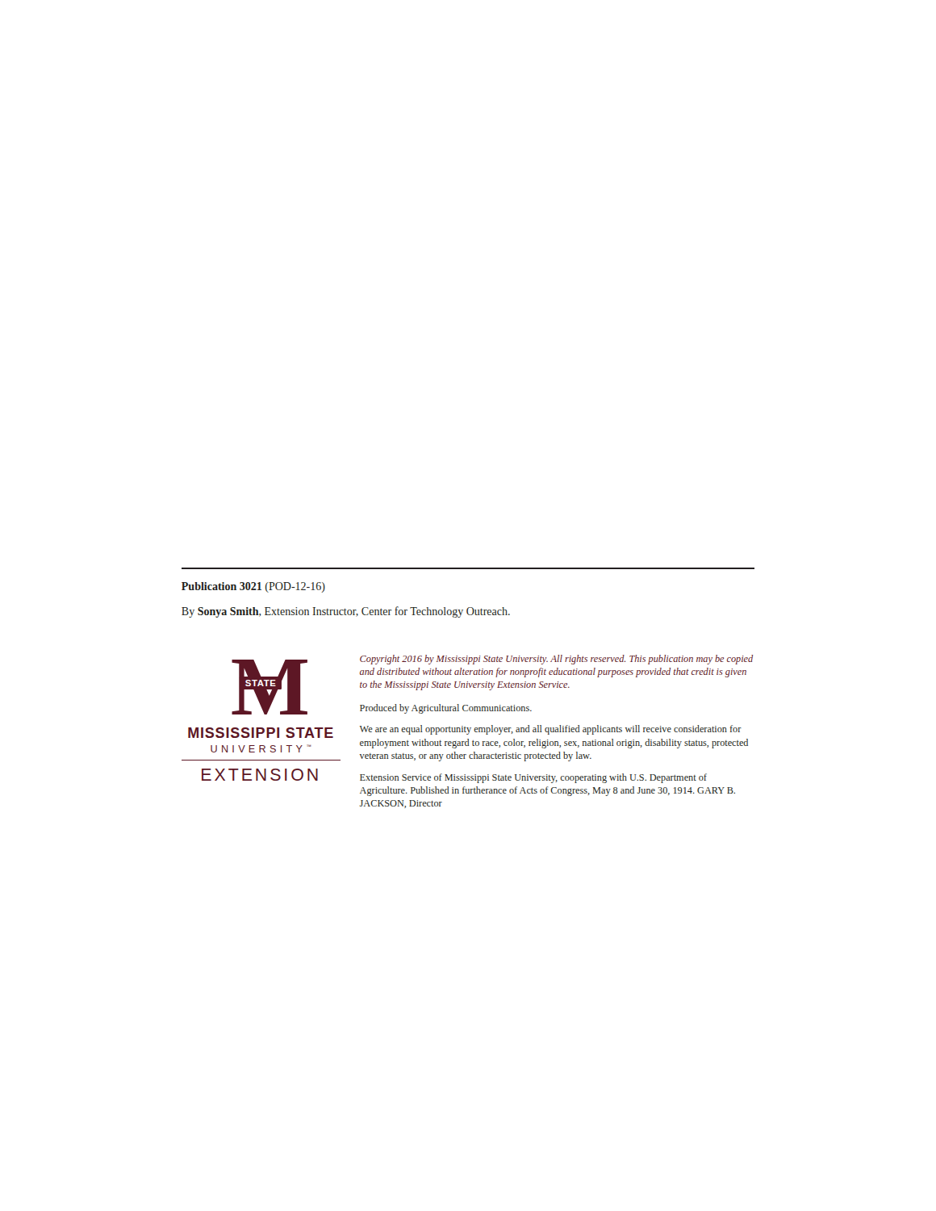Publication 3021 (POD-12-16)
By Sonya Smith, Extension Instructor, Center for Technology Outreach.
M STATE
MISSISSIPPI STATE
UNIVERSITY™
EXTENSION
Copyright 2016 by Mississippi State University. All rights reserved. This publication may be copied and distributed without alteration for nonprofit educational purposes provided that credit is given to the Mississippi State University Extension Service.
Produced by Agricultural Communications.
We are an equal opportunity employer, and all qualified applicants will receive consideration for employment without regard to race, color, religion, sex, national origin, disability status, protected veteran status, or any other characteristic protected by law.
Extension Service of Mississippi State University, cooperating with U.S. Department of Agriculture. Published in furtherance of Acts of Congress, May 8 and June 30, 1914. GARY B. JACKSON, Director